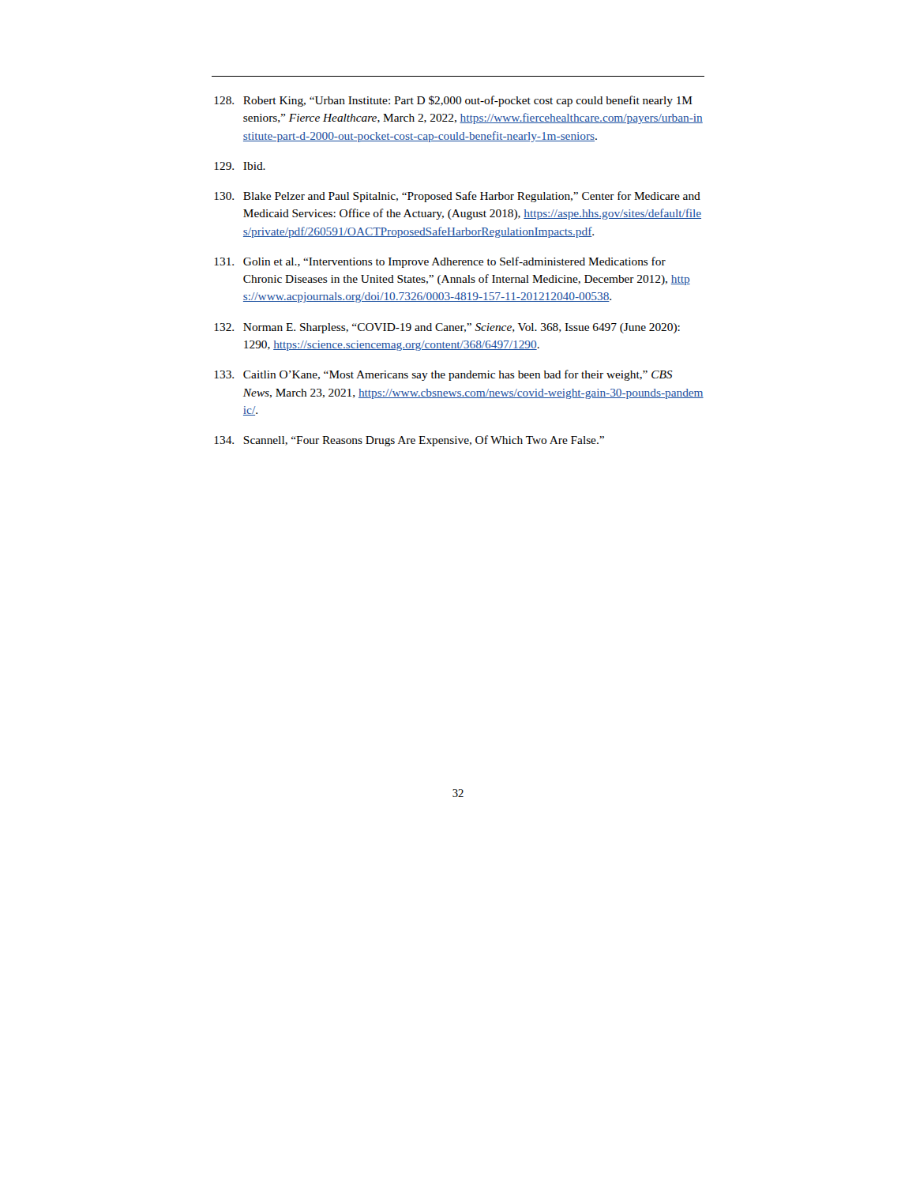128. Robert King, “Urban Institute: Part D $2,000 out-of-pocket cost cap could benefit nearly 1M seniors,” Fierce Healthcare, March 2, 2022, https://www.fiercehealthcare.com/payers/urban-institute-part-d-2000-out-pocket-cost-cap-could-benefit-nearly-1m-seniors.
129. Ibid.
130. Blake Pelzer and Paul Spitalnic, “Proposed Safe Harbor Regulation,” Center for Medicare and Medicaid Services: Office of the Actuary, (August 2018), https://aspe.hhs.gov/sites/default/files/private/pdf/260591/OACTProposedSafeHarborRegulationImpacts.pdf.
131. Golin et al., “Interventions to Improve Adherence to Self-administered Medications for Chronic Diseases in the United States,” (Annals of Internal Medicine, December 2012), https://www.acpjournals.org/doi/10.7326/0003-4819-157-11-201212040-00538.
132. Norman E. Sharpless, “COVID-19 and Caner,” Science, Vol. 368, Issue 6497 (June 2020): 1290, https://science.sciencemag.org/content/368/6497/1290.
133. Caitlin O’Kane, “Most Americans say the pandemic has been bad for their weight,” CBS News, March 23, 2021, https://www.cbsnews.com/news/covid-weight-gain-30-pounds-pandemic/.
134. Scannell, “Four Reasons Drugs Are Expensive, Of Which Two Are False.”
32